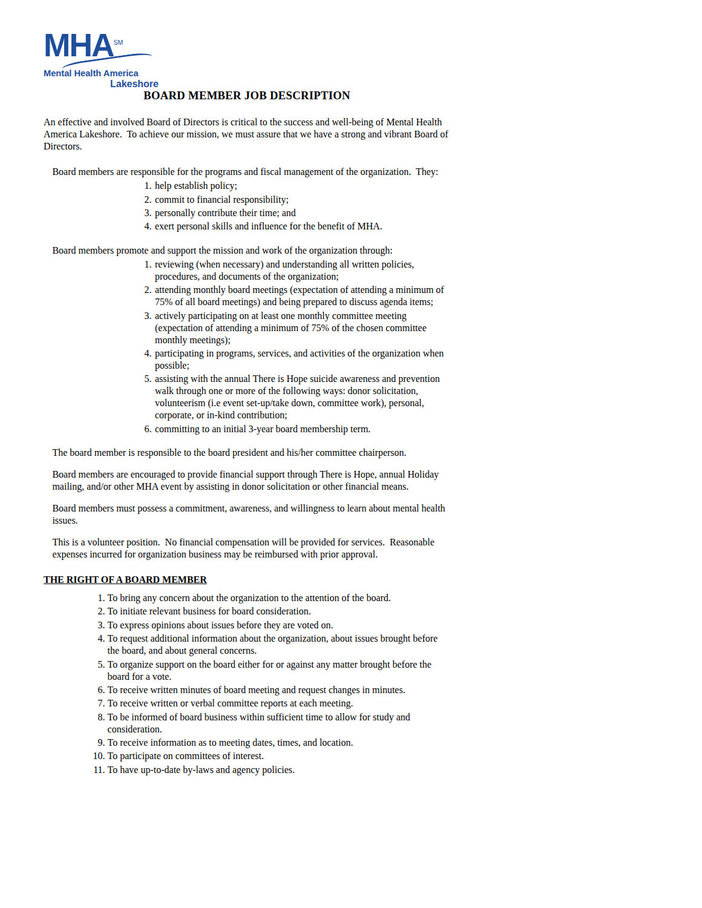MHASM Mental Health America Lakeshore
BOARD MEMBER JOB DESCRIPTION
An effective and involved Board of Directors is critical to the success and well-being of Mental Health America Lakeshore. To achieve our mission, we must assure that we have a strong and vibrant Board of Directors.
Board members are responsible for the programs and fiscal management of the organization. They:
help establish policy;
commit to financial responsibility;
personally contribute their time; and
exert personal skills and influence for the benefit of MHA.
Board members promote and support the mission and work of the organization through:
reviewing (when necessary) and understanding all written policies, procedures, and documents of the organization;
attending monthly board meetings (expectation of attending a minimum of 75% of all board meetings) and being prepared to discuss agenda items;
actively participating on at least one monthly committee meeting (expectation of attending a minimum of 75% of the chosen committee monthly meetings);
participating in programs, services, and activities of the organization when possible;
assisting with the annual There is Hope suicide awareness and prevention walk through one or more of the following ways: donor solicitation, volunteerism (i.e event set-up/take down, committee work), personal, corporate, or in-kind contribution;
committing to an initial 3-year board membership term.
The board member is responsible to the board president and his/her committee chairperson.
Board members are encouraged to provide financial support through There is Hope, annual Holiday mailing, and/or other MHA event by assisting in donor solicitation or other financial means.
Board members must possess a commitment, awareness, and willingness to learn about mental health issues.
This is a volunteer position. No financial compensation will be provided for services. Reasonable expenses incurred for organization business may be reimbursed with prior approval.
The Right of a Board Member
To bring any concern about the organization to the attention of the board.
To initiate relevant business for board consideration.
To express opinions about issues before they are voted on.
To request additional information about the organization, about issues brought before the board, and about general concerns.
To organize support on the board either for or against any matter brought before the board for a vote.
To receive written minutes of board meeting and request changes in minutes.
To receive written or verbal committee reports at each meeting.
To be informed of board business within sufficient time to allow for study and consideration.
To receive information as to meeting dates, times, and location.
To participate on committees of interest.
To have up-to-date by-laws and agency policies.